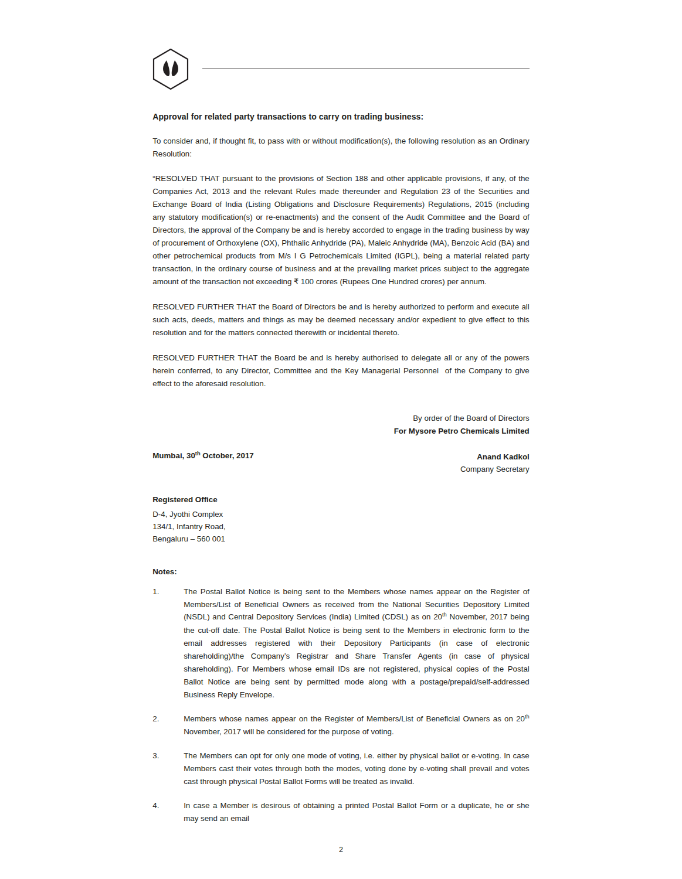Approval for related party transactions to carry on trading business:
To consider and, if thought fit, to pass with or without modification(s), the following resolution as an Ordinary Resolution:
“RESOLVED THAT pursuant to the provisions of Section 188 and other applicable provisions, if any, of the Companies Act, 2013 and the relevant Rules made thereunder and Regulation 23 of the Securities and Exchange Board of India (Listing Obligations and Disclosure Requirements) Regulations, 2015 (including any statutory modification(s) or re-enactments) and the consent of the Audit Committee and the Board of Directors, the approval of the Company be and is hereby accorded to engage in the trading business by way of procurement of Orthoxylene (OX), Phthalic Anhydride (PA), Maleic Anhydride (MA), Benzoic Acid (BA) and other petrochemical products from M/s I G Petrochemicals Limited (IGPL), being a material related party transaction, in the ordinary course of business and at the prevailing market prices subject to the aggregate amount of the transaction not exceeding ₹ 100 crores (Rupees One Hundred crores) per annum.
RESOLVED FURTHER THAT the Board of Directors be and is hereby authorized to perform and execute all such acts, deeds, matters and things as may be deemed necessary and/or expedient to give effect to this resolution and for the matters connected therewith or incidental thereto.
RESOLVED FURTHER THAT the Board be and is hereby authorised to delegate all or any of the powers herein conferred, to any Director, Committee and the Key Managerial Personnel of the Company to give effect to the aforesaid resolution.
By order of the Board of Directors
For Mysore Petro Chemicals Limited
Mumbai, 30th October, 2017
Anand Kadkol
Company Secretary
Registered Office
D-4, Jyothi Complex
134/1, Infantry Road,
Bengaluru – 560 001
Notes:
The Postal Ballot Notice is being sent to the Members whose names appear on the Register of Members/List of Beneficial Owners as received from the National Securities Depository Limited (NSDL) and Central Depository Services (India) Limited (CDSL) as on 20th November, 2017 being the cut-off date. The Postal Ballot Notice is being sent to the Members in electronic form to the email addresses registered with their Depository Participants (in case of electronic shareholding)/the Company’s Registrar and Share Transfer Agents (in case of physical shareholding). For Members whose email IDs are not registered, physical copies of the Postal Ballot Notice are being sent by permitted mode along with a postage/prepaid/self-addressed Business Reply Envelope.
Members whose names appear on the Register of Members/List of Beneficial Owners as on 20th November, 2017 will be considered for the purpose of voting.
The Members can opt for only one mode of voting, i.e. either by physical ballot or e-voting. In case Members cast their votes through both the modes, voting done by e-voting shall prevail and votes cast through physical Postal Ballot Forms will be treated as invalid.
In case a Member is desirous of obtaining a printed Postal Ballot Form or a duplicate, he or she may send an email
2